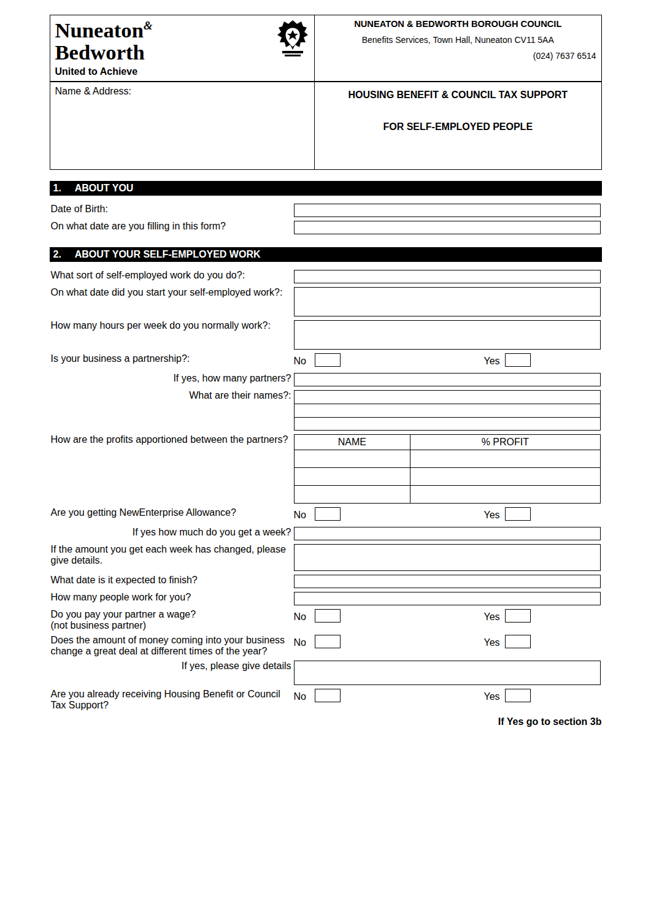| Nuneaton & Bedworth United to Achieve | NUNEATON & BEDWORTH BOROUGH COUNCIL Benefits Services, Town Hall, Nuneaton CV11 5AA (024) 7637 6514 |
| Name & Address: | HOUSING BENEFIT & COUNCIL TAX SUPPORT FOR SELF-EMPLOYED PEOPLE |
1. ABOUT YOU
| Date of Birth: | |
| On what date are you filling in this form? | |
2. ABOUT YOUR SELF-EMPLOYED WORK
| What sort of self-employed work do you do?: | |
| On what date did you start your self-employed work?: | |
| How many hours per week do you normally work?: | |
| Is your business a partnership?: | / No / / / Yes / / |
| If yes, how many partners? | |
| What are their names?: | |
| How are the profits apportioned between the partners? | / NAME / % PROFIT / / --- / --- / |
| Are you getting NewEnterprise Allowance? | / No / / / Yes / / |
| If yes how much do you get a week? | |
| If the amount you get each week has changed, please give details. | |
| What date is it expected to finish? | |
| How many people work for you? | |
| Do you pay your partner a wage? (not business partner) | / No / / / Yes / / |
| Does the amount of money coming into your business change a great deal at different times of the year? | / No / / / Yes / / |
| If yes, please give details | |
| Are you already receiving Housing Benefit or Council Tax Support? | / No / / / Yes / / |
If Yes go to section 3b